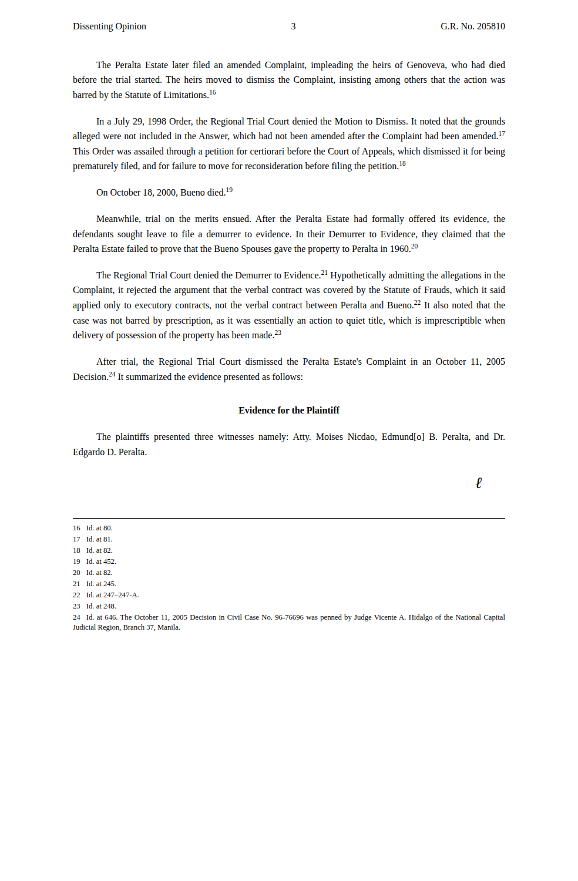Dissenting Opinion 3 G.R. No. 205810
The Peralta Estate later filed an amended Complaint, impleading the heirs of Genoveva, who had died before the trial started. The heirs moved to dismiss the Complaint, insisting among others that the action was barred by the Statute of Limitations.16
In a July 29, 1998 Order, the Regional Trial Court denied the Motion to Dismiss. It noted that the grounds alleged were not included in the Answer, which had not been amended after the Complaint had been amended.17 This Order was assailed through a petition for certiorari before the Court of Appeals, which dismissed it for being prematurely filed, and for failure to move for reconsideration before filing the petition.18
On October 18, 2000, Bueno died.19
Meanwhile, trial on the merits ensued. After the Peralta Estate had formally offered its evidence, the defendants sought leave to file a demurrer to evidence. In their Demurrer to Evidence, they claimed that the Peralta Estate failed to prove that the Bueno Spouses gave the property to Peralta in 1960.20
The Regional Trial Court denied the Demurrer to Evidence.21 Hypothetically admitting the allegations in the Complaint, it rejected the argument that the verbal contract was covered by the Statute of Frauds, which it said applied only to executory contracts, not the verbal contract between Peralta and Bueno.22 It also noted that the case was not barred by prescription, as it was essentially an action to quiet title, which is imprescriptible when delivery of possession of the property has been made.23
After trial, the Regional Trial Court dismissed the Peralta Estate's Complaint in an October 11, 2005 Decision.24 It summarized the evidence presented as follows:
Evidence for the Plaintiff
The plaintiffs presented three witnesses namely: Atty. Moises Nicdao, Edmund[o] B. Peralta, and Dr. Edgardo D. Peralta.
ℓ
16 Id. at 80.
17 Id. at 81.
18 Id. at 82.
19 Id. at 452.
20 Id. at 82.
21 Id. at 245.
22 Id. at 247–247-A.
23 Id. at 248.
24 Id. at 646. The October 11, 2005 Decision in Civil Case No. 96-76696 was penned by Judge Vicente A. Hidalgo of the National Capital Judicial Region, Branch 37, Manila.